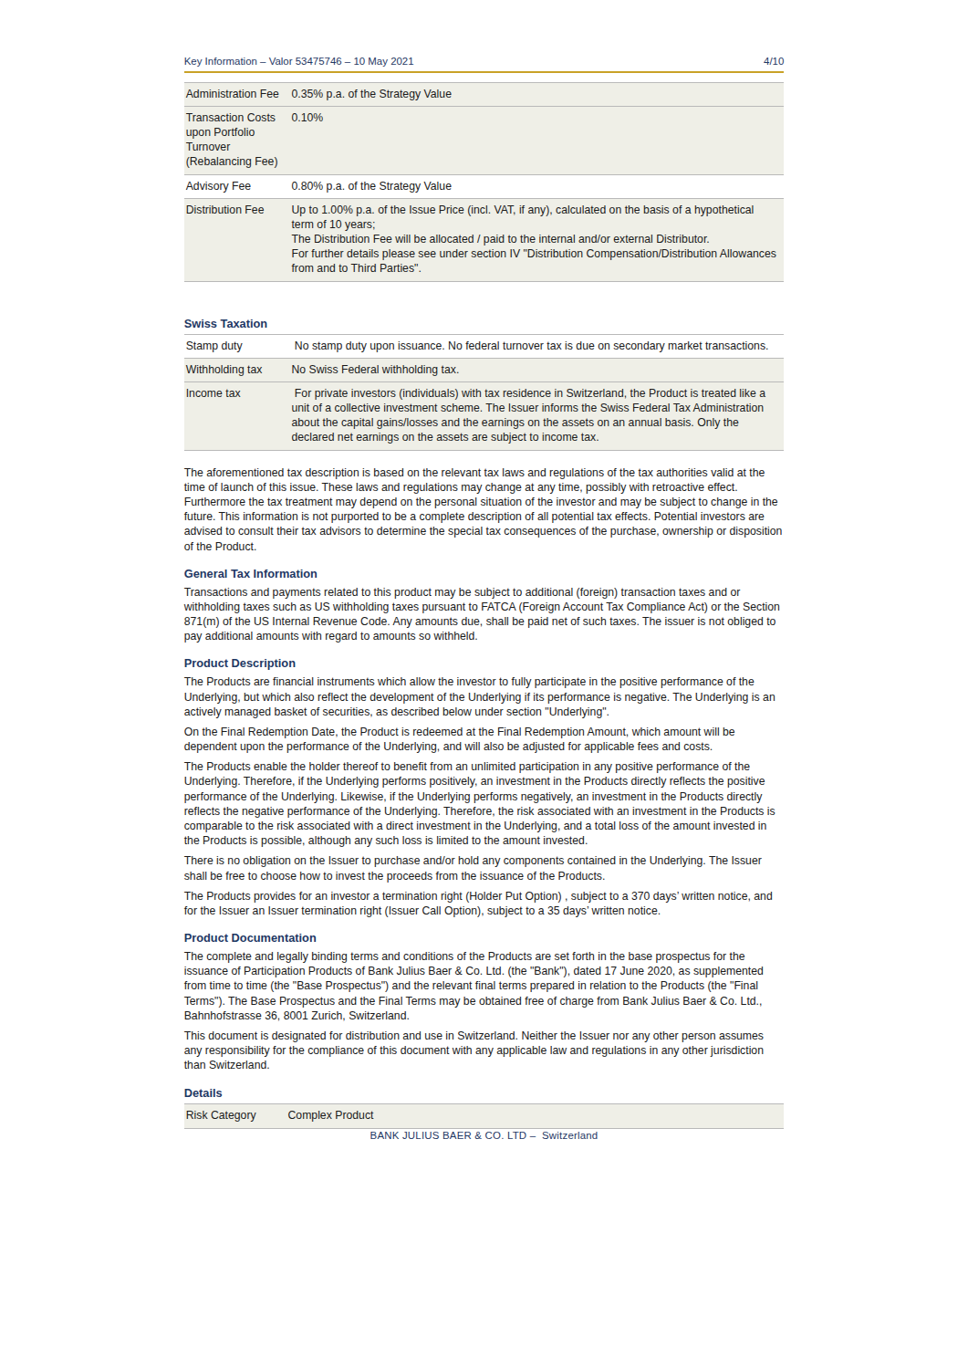Key Information – Valor 53475746 – 10 May 2021
4/10
| Administration Fee | 0.35% p.a. of the Strategy Value |
| Transaction Costs upon Portfolio Turnover (Rebalancing Fee) | 0.10% |
| Advisory Fee | 0.80% p.a. of the Strategy Value |
| Distribution Fee | Up to 1.00% p.a. of the Issue Price (incl. VAT, if any), calculated on the basis of a hypothetical term of 10 years; The Distribution Fee will be allocated / paid to the internal and/or external Distributor. For further details please see under section IV "Distribution Compensation/Distribution Allowances from and to Third Parties". |
Swiss Taxation
| Stamp duty | No stamp duty upon issuance. No federal turnover tax is due on secondary market transactions. |
| Withholding tax | No Swiss Federal withholding tax. |
| Income tax | For private investors (individuals) with tax residence in Switzerland, the Product is treated like a unit of a collective investment scheme. The Issuer informs the Swiss Federal Tax Administration about the capital gains/losses and the earnings on the assets on an annual basis. Only the declared net earnings on the assets are subject to income tax. |
The aforementioned tax description is based on the relevant tax laws and regulations of the tax authorities valid at the time of launch of this issue. These laws and regulations may change at any time, possibly with retroactive effect. Furthermore the tax treatment may depend on the personal situation of the investor and may be subject to change in the future. This information is not purported to be a complete description of all potential tax effects. Potential investors are advised to consult their tax advisors to determine the special tax consequences of the purchase, ownership or disposition of the Product.
General Tax Information
Transactions and payments related to this product may be subject to additional (foreign) transaction taxes and or withholding taxes such as US withholding taxes pursuant to FATCA (Foreign Account Tax Compliance Act) or the Section 871(m) of the US Internal Revenue Code. Any amounts due, shall be paid net of such taxes. The issuer is not obliged to pay additional amounts with regard to amounts so withheld.
Product Description
The Products are financial instruments which allow the investor to fully participate in the positive performance of the Underlying, but which also reflect the development of the Underlying if its performance is negative. The Underlying is an actively managed basket of securities, as described below under section "Underlying".
On the Final Redemption Date, the Product is redeemed at the Final Redemption Amount, which amount will be dependent upon the performance of the Underlying, and will also be adjusted for applicable fees and costs.
The Products enable the holder thereof to benefit from an unlimited participation in any positive performance of the Underlying. Therefore, if the Underlying performs positively, an investment in the Products directly reflects the positive performance of the Underlying. Likewise, if the Underlying performs negatively, an investment in the Products directly reflects the negative performance of the Underlying. Therefore, the risk associated with an investment in the Products is comparable to the risk associated with a direct investment in the Underlying, and a total loss of the amount invested in the Products is possible, although any such loss is limited to the amount invested.
There is no obligation on the Issuer to purchase and/or hold any components contained in the Underlying. The Issuer shall be free to choose how to invest the proceeds from the issuance of the Products.
The Products provides for an investor a termination right (Holder Put Option) , subject to a 370 days’ written notice, and for the Issuer an Issuer termination right (Issuer Call Option), subject to a 35 days’ written notice.
Product Documentation
The complete and legally binding terms and conditions of the Products are set forth in the base prospectus for the issuance of Participation Products of Bank Julius Baer & Co. Ltd. (the "Bank"), dated 17 June 2020, as supplemented from time to time (the "Base Prospectus") and the relevant final terms prepared in relation to the Products (the "Final Terms"). The Base Prospectus and the Final Terms may be obtained free of charge from Bank Julius Baer & Co. Ltd., Bahnhofstrasse 36, 8001 Zurich, Switzerland.
This document is designated for distribution and use in Switzerland. Neither the Issuer nor any other person assumes any responsibility for the compliance of this document with any applicable law and regulations in any other jurisdiction than Switzerland.
Details
| Risk Category | Complex Product |
BANK JULIUS BAER & CO. LTD – Switzerland